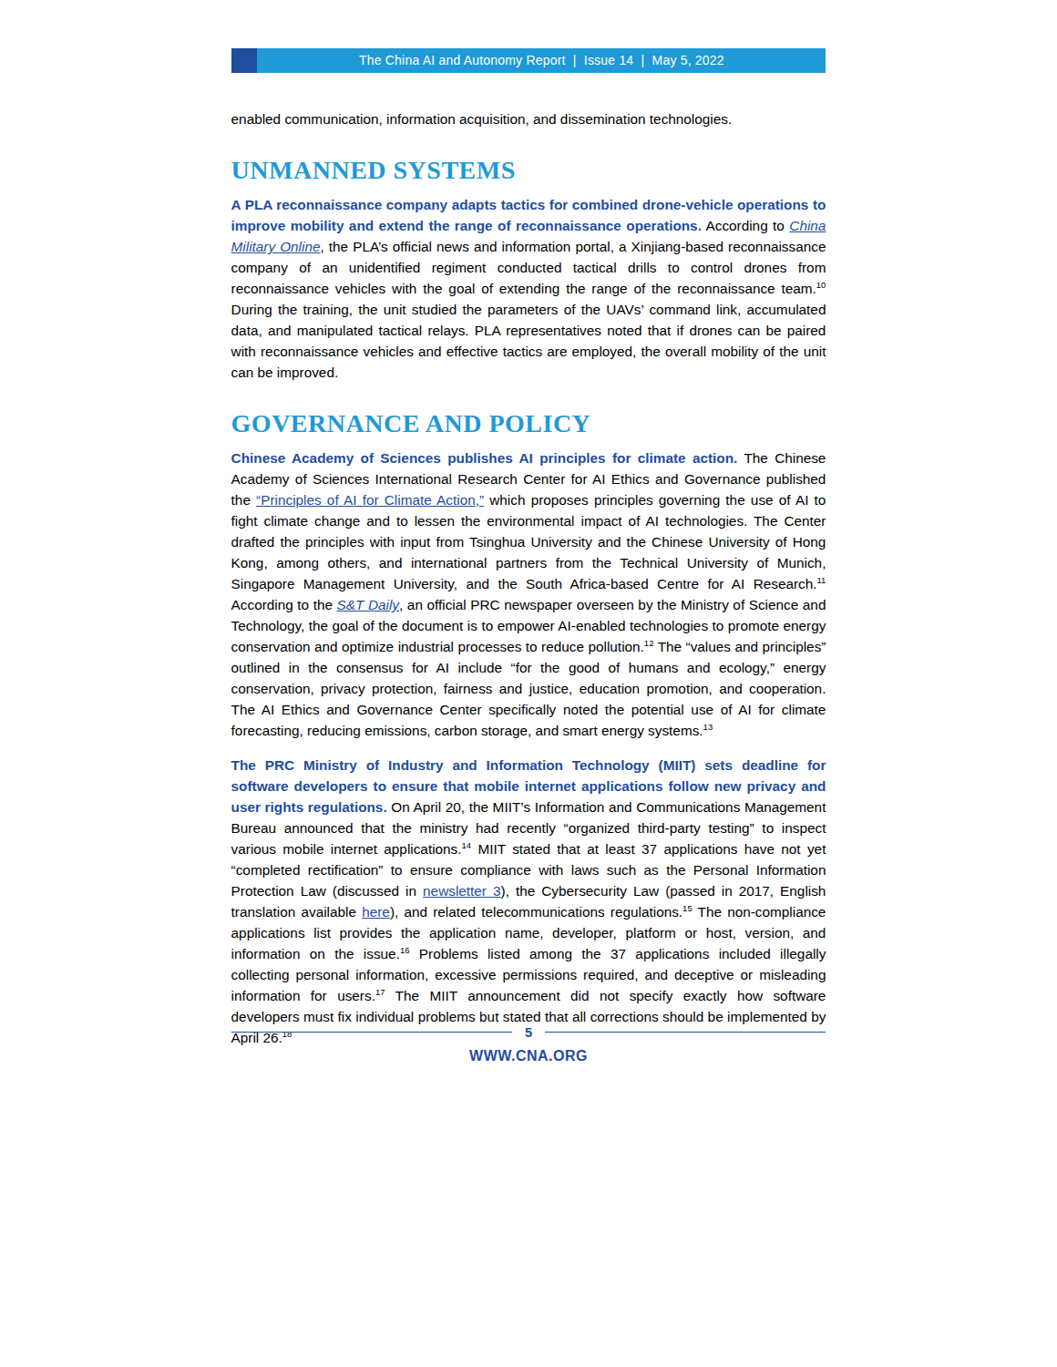The China AI and Autonomy Report | Issue 14 | May 5, 2022
enabled communication, information acquisition, and dissemination technologies.
UNMANNED SYSTEMS
A PLA reconnaissance company adapts tactics for combined drone-vehicle operations to improve mobility and extend the range of reconnaissance operations. According to China Military Online, the PLA’s official news and information portal, a Xinjiang-based reconnaissance company of an unidentified regiment conducted tactical drills to control drones from reconnaissance vehicles with the goal of extending the range of the reconnaissance team.10 During the training, the unit studied the parameters of the UAVs’ command link, accumulated data, and manipulated tactical relays. PLA representatives noted that if drones can be paired with reconnaissance vehicles and effective tactics are employed, the overall mobility of the unit can be improved.
GOVERNANCE AND POLICY
Chinese Academy of Sciences publishes AI principles for climate action. The Chinese Academy of Sciences International Research Center for AI Ethics and Governance published the “Principles of AI for Climate Action,” which proposes principles governing the use of AI to fight climate change and to lessen the environmental impact of AI technologies. The Center drafted the principles with input from Tsinghua University and the Chinese University of Hong Kong, among others, and international partners from the Technical University of Munich, Singapore Management University, and the South Africa-based Centre for AI Research.11 According to the S&T Daily, an official PRC newspaper overseen by the Ministry of Science and Technology, the goal of the document is to empower AI-enabled technologies to promote energy conservation and optimize industrial processes to reduce pollution.12 The “values and principles” outlined in the consensus for AI include “for the good of humans and ecology,” energy conservation, privacy protection, fairness and justice, education promotion, and cooperation. The AI Ethics and Governance Center specifically noted the potential use of AI for climate forecasting, reducing emissions, carbon storage, and smart energy systems.13
The PRC Ministry of Industry and Information Technology (MIIT) sets deadline for software developers to ensure that mobile internet applications follow new privacy and user rights regulations. On April 20, the MIIT’s Information and Communications Management Bureau announced that the ministry had recently “organized third-party testing” to inspect various mobile internet applications.14 MIIT stated that at least 37 applications have not yet “completed rectification” to ensure compliance with laws such as the Personal Information Protection Law (discussed in newsletter 3), the Cybersecurity Law (passed in 2017, English translation available here), and related telecommunications regulations.15 The non-compliance applications list provides the application name, developer, platform or host, version, and information on the issue.16 Problems listed among the 37 applications included illegally collecting personal information, excessive permissions required, and deceptive or misleading information for users.17 The MIIT announcement did not specify exactly how software developers must fix individual problems but stated that all corrections should be implemented by April 26.18
5
WWW.CNA.ORG